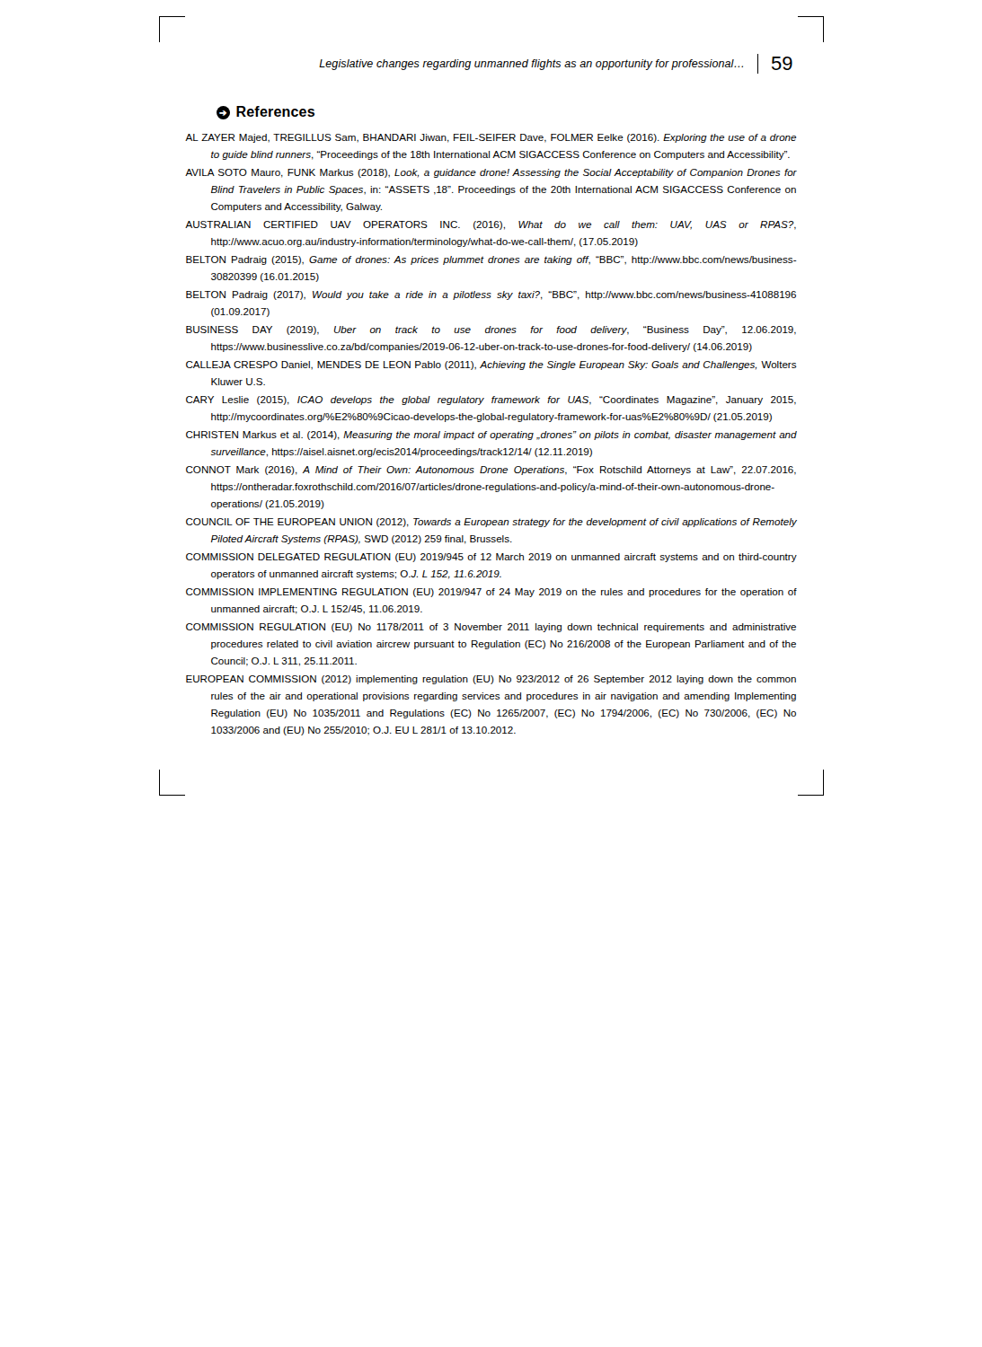Legislative changes regarding unmanned flights as an opportunity for professional…
59
➔References
AL ZAYER Majed, TREGILLUS Sam, BHANDARI Jiwan, FEIL-SEIFER Dave, FOLMER Eelke (2016). Exploring the use of a drone to guide blind runners, “Proceedings of the 18th International ACM SIGACCESS Conference on Computers and Accessibility”.
AVILA SOTO Mauro, FUNK Markus (2018), Look, a guidance drone! Assessing the Social Acceptability of Companion Drones for Blind Travelers in Public Spaces, in: “ASSETS ‚18”. Proceedings of the 20th International ACM SIGACCESS Conference on Computers and Accessibility, Galway.
AUSTRALIAN CERTIFIED UAV OPERATORS INC. (2016), What do we call them: UAV, UAS or RPAS?, http://www.acuo.org.au/industry-information/terminology/what-do-we-call-them/, (17.05.2019)
BELTON Padraig (2015), Game of drones: As prices plummet drones are taking off, “BBC”, http://www.bbc.com/news/business-30820399 (16.01.2015)
BELTON Padraig (2017), Would you take a ride in a pilotless sky taxi?, “BBC”, http://www.bbc.com/news/business-41088196 (01.09.2017)
BUSINESS DAY (2019), Uber on track to use drones for food delivery, “Business Day”, 12.06.2019, https://www.businesslive.co.za/bd/companies/2019-06-12-uber-on-track-to-use-drones-for-food-delivery/ (14.06.2019)
CALLEJA CRESPO Daniel, MENDES DE LEON Pablo (2011), Achieving the Single European Sky: Goals and Challenges, Wolters Kluwer U.S.
CARY Leslie (2015), ICAO develops the global regulatory framework for UAS, “Coordinates Magazine”, January 2015, http://mycoordinates.org/%E2%80%9Cicao-develops-the-global-regulatory-framework-for-uas%E2%80%9D/ (21.05.2019)
CHRISTEN Markus et al. (2014), Measuring the moral impact of operating „drones” on pilots in combat, disaster management and surveillance, https://aisel.aisnet.org/ecis2014/proceedings/track12/14/ (12.11.2019)
CONNOT Mark (2016), A Mind of Their Own: Autonomous Drone Operations, “Fox Rotschild Attorneys at Law”, 22.07.2016, https://ontheradar.foxrothschild.com/2016/07/articles/drone-regulations-and-policy/a-mind-of-their-own-autonomous-drone-operations/ (21.05.2019)
COUNCIL OF THE EUROPEAN UNION (2012), Towards a European strategy for the development of civil applications of Remotely Piloted Aircraft Systems (RPAS), SWD (2012) 259 final, Brussels.
COMMISSION DELEGATED REGULATION (EU) 2019/945 of 12 March 2019 on unmanned aircraft systems and on third-country operators of unmanned aircraft systems; O.J. L 152, 11.6.2019.
COMMISSION IMPLEMENTING REGULATION (EU) 2019/947 of 24 May 2019 on the rules and procedures for the operation of unmanned aircraft; O.J. L 152/45, 11.06.2019.
COMMISSION REGULATION (EU) No 1178/2011 of 3 November 2011 laying down technical requirements and administrative procedures related to civil aviation aircrew pursuant to Regulation (EC) No 216/2008 of the European Parliament and of the Council; O.J. L 311, 25.11.2011.
EUROPEAN COMMISSION (2012) implementing regulation (EU) No 923/2012 of 26 September 2012 laying down the common rules of the air and operational provisions regarding services and procedures in air navigation and amending Implementing Regulation (EU) No 1035/2011 and Regulations (EC) No 1265/2007, (EC) No 1794/2006, (EC) No 730/2006, (EC) No 1033/2006 and (EU) No 255/2010; O.J. EU L 281/1 of 13.10.2012.